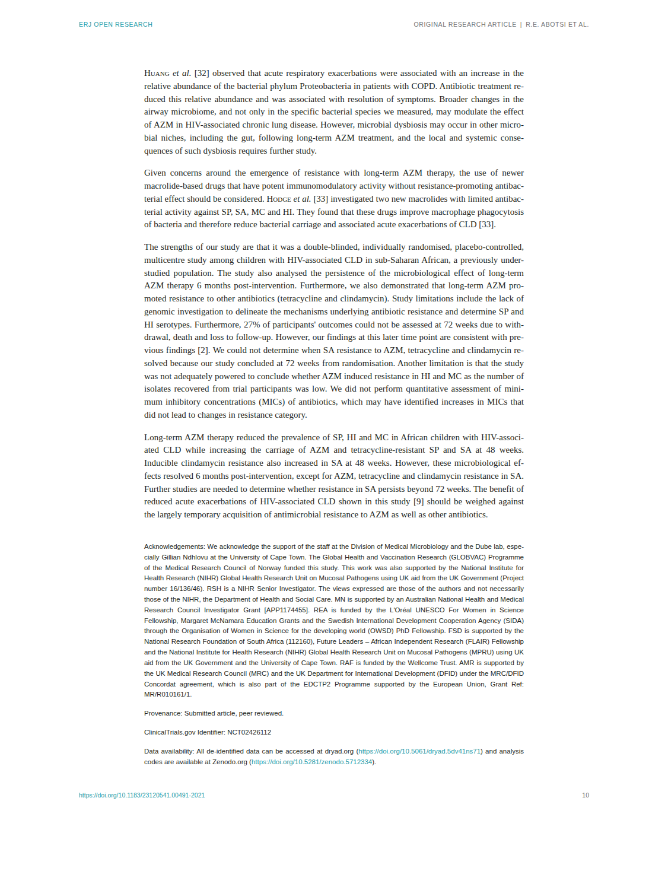ERJ Open Research
Original research article|R.E. Abotsi et al.
Huang et al. [32] observed that acute respiratory exacerbations were associated with an increase in the relative abundance of the bacterial phylum Proteobacteria in patients with COPD. Antibiotic treatment reduced this relative abundance and was associated with resolution of symptoms. Broader changes in the airway microbiome, and not only in the specific bacterial species we measured, may modulate the effect of AZM in HIV-associated chronic lung disease. However, microbial dysbiosis may occur in other microbial niches, including the gut, following long-term AZM treatment, and the local and systemic consequences of such dysbiosis requires further study.
Given concerns around the emergence of resistance with long-term AZM therapy, the use of newer macrolide-based drugs that have potent immunomodulatory activity without resistance-promoting antibacterial effect should be considered. Hodge et al. [33] investigated two new macrolides with limited antibacterial activity against SP, SA, MC and HI. They found that these drugs improve macrophage phagocytosis of bacteria and therefore reduce bacterial carriage and associated acute exacerbations of CLD [33].
The strengths of our study are that it was a double-blinded, individually randomised, placebo-controlled, multicentre study among children with HIV-associated CLD in sub-Saharan African, a previously under-studied population. The study also analysed the persistence of the microbiological effect of long-term AZM therapy 6 months post-intervention. Furthermore, we also demonstrated that long-term AZM promoted resistance to other antibiotics (tetracycline and clindamycin). Study limitations include the lack of genomic investigation to delineate the mechanisms underlying antibiotic resistance and determine SP and HI serotypes. Furthermore, 27% of participants' outcomes could not be assessed at 72 weeks due to withdrawal, death and loss to follow-up. However, our findings at this later time point are consistent with previous findings [2]. We could not determine when SA resistance to AZM, tetracycline and clindamycin resolved because our study concluded at 72 weeks from randomisation. Another limitation is that the study was not adequately powered to conclude whether AZM induced resistance in HI and MC as the number of isolates recovered from trial participants was low. We did not perform quantitative assessment of minimum inhibitory concentrations (MICs) of antibiotics, which may have identified increases in MICs that did not lead to changes in resistance category.
Long-term AZM therapy reduced the prevalence of SP, HI and MC in African children with HIV-associated CLD while increasing the carriage of AZM and tetracycline-resistant SP and SA at 48 weeks. Inducible clindamycin resistance also increased in SA at 48 weeks. However, these microbiological effects resolved 6 months post-intervention, except for AZM, tetracycline and clindamycin resistance in SA. Further studies are needed to determine whether resistance in SA persists beyond 72 weeks. The benefit of reduced acute exacerbations of HIV-associated CLD shown in this study [9] should be weighed against the largely temporary acquisition of antimicrobial resistance to AZM as well as other antibiotics.
Acknowledgements: We acknowledge the support of the staff at the Division of Medical Microbiology and the Dube lab, especially Gillian Ndhlovu at the University of Cape Town. The Global Health and Vaccination Research (GLOBVAC) Programme of the Medical Research Council of Norway funded this study. This work was also supported by the National Institute for Health Research (NIHR) Global Health Research Unit on Mucosal Pathogens using UK aid from the UK Government (Project number 16/136/46). RSH is a NIHR Senior Investigator. The views expressed are those of the authors and not necessarily those of the NIHR, the Department of Health and Social Care. MN is supported by an Australian National Health and Medical Research Council Investigator Grant [APP1174455]. REA is funded by the L'Oréal UNESCO For Women in Science Fellowship, Margaret McNamara Education Grants and the Swedish International Development Cooperation Agency (SIDA) through the Organisation of Women in Science for the developing world (OWSD) PhD Fellowship. FSD is supported by the National Research Foundation of South Africa (112160), Future Leaders – African Independent Research (FLAIR) Fellowship and the National Institute for Health Research (NIHR) Global Health Research Unit on Mucosal Pathogens (MPRU) using UK aid from the UK Government and the University of Cape Town. RAF is funded by the Wellcome Trust. AMR is supported by the UK Medical Research Council (MRC) and the UK Department for International Development (DFID) under the MRC/DFID Concordat agreement, which is also part of the EDCTP2 Programme supported by the European Union, Grant Ref: MR/R010161/1.
Provenance: Submitted article, peer reviewed.
ClinicalTrials.gov Identifier: NCT02426112
Data availability: All de-identified data can be accessed at dryad.org (https://doi.org/10.5061/dryad.5dv41ns71) and analysis codes are available at Zenodo.org (https://doi.org/10.5281/zenodo.5712334).
https://doi.org/10.1183/23120541.00491-2021
10